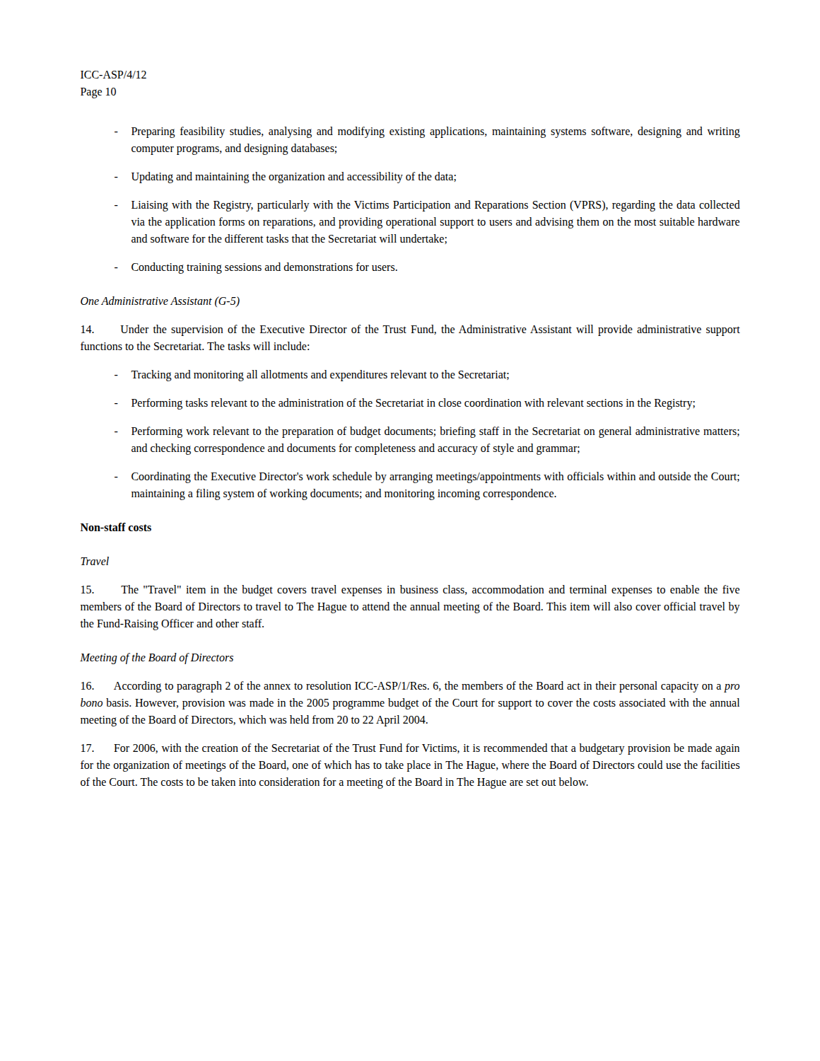ICC-ASP/4/12
Page 10
Preparing feasibility studies, analysing and modifying existing applications, maintaining systems software, designing and writing computer programs, and designing databases;
Updating and maintaining the organization and accessibility of the data;
Liaising with the Registry, particularly with the Victims Participation and Reparations Section (VPRS), regarding the data collected via the application forms on reparations, and providing operational support to users and advising them on the most suitable hardware and software for the different tasks that the Secretariat will undertake;
Conducting training sessions and demonstrations for users.
One Administrative Assistant (G-5)
14. Under the supervision of the Executive Director of the Trust Fund, the Administrative Assistant will provide administrative support functions to the Secretariat. The tasks will include:
Tracking and monitoring all allotments and expenditures relevant to the Secretariat;
Performing tasks relevant to the administration of the Secretariat in close coordination with relevant sections in the Registry;
Performing work relevant to the preparation of budget documents; briefing staff in the Secretariat on general administrative matters; and checking correspondence and documents for completeness and accuracy of style and grammar;
Coordinating the Executive Director's work schedule by arranging meetings/appointments with officials within and outside the Court; maintaining a filing system of working documents; and monitoring incoming correspondence.
Non-staff costs
Travel
15. The "Travel" item in the budget covers travel expenses in business class, accommodation and terminal expenses to enable the five members of the Board of Directors to travel to The Hague to attend the annual meeting of the Board. This item will also cover official travel by the Fund-Raising Officer and other staff.
Meeting of the Board of Directors
16. According to paragraph 2 of the annex to resolution ICC-ASP/1/Res. 6, the members of the Board act in their personal capacity on a pro bono basis. However, provision was made in the 2005 programme budget of the Court for support to cover the costs associated with the annual meeting of the Board of Directors, which was held from 20 to 22 April 2004.
17. For 2006, with the creation of the Secretariat of the Trust Fund for Victims, it is recommended that a budgetary provision be made again for the organization of meetings of the Board, one of which has to take place in The Hague, where the Board of Directors could use the facilities of the Court. The costs to be taken into consideration for a meeting of the Board in The Hague are set out below.